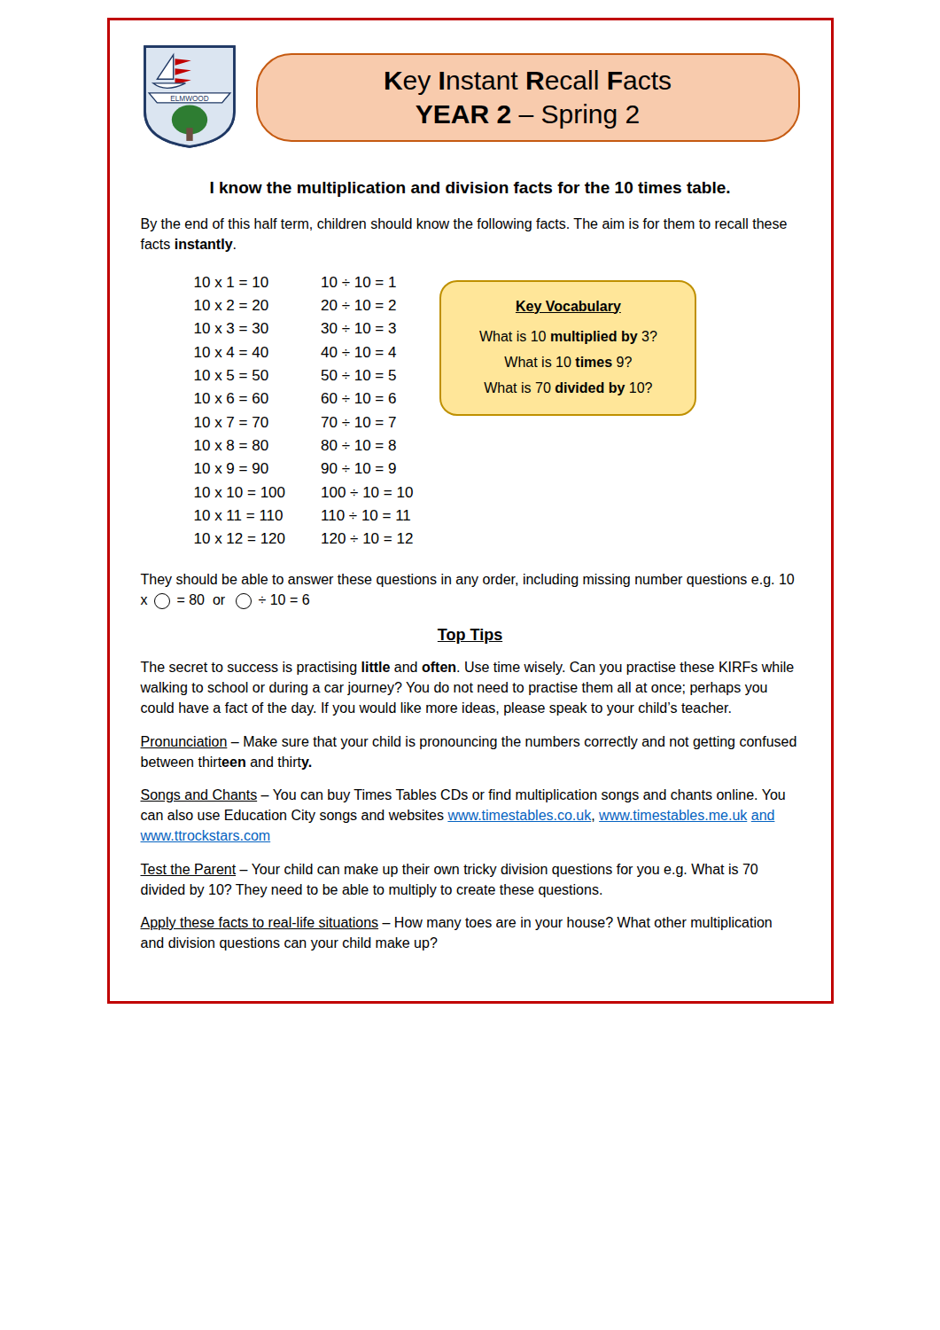ELMWOOD
Key Instant Recall Facts
YEAR 2 – Spring 2
I know the multiplication and division facts for the 10 times table.
By the end of this half term, children should know the following facts. The aim is for them to recall these facts instantly.
10 x 1 = 10
10 x 2 = 20
10 x 3 = 30
10 x 4 = 40
10 x 5 = 50
10 x 6 = 60
10 x 7 = 70
10 x 8 = 80
10 x 9 = 90
10 x 10 = 100
10 x 11 = 110
10 x 12 = 120
10 ÷ 10 = 1
20 ÷ 10 = 2
30 ÷ 10 = 3
40 ÷ 10 = 4
50 ÷ 10 = 5
60 ÷ 10 = 6
70 ÷ 10 = 7
80 ÷ 10 = 8
90 ÷ 10 = 9
100 ÷ 10 = 10
110 ÷ 10 = 11
120 ÷ 10 = 12
Key Vocabulary What is 10 multiplied by 3?
What is 10 times 9?
What is 70 divided by 10?
They should be able to answer these questions in any order, including missing number questions e.g. 10 x = 80 or ÷ 10 = 6
Top Tips
The secret to success is practising little and often. Use time wisely. Can you practise these KIRFs while walking to school or during a car journey? You do not need to practise them all at once; perhaps you could have a fact of the day. If you would like more ideas, please speak to your child’s teacher.
Pronunciation – Make sure that your child is pronouncing the numbers correctly and not getting confused between thirteen and thirty.
Songs and Chants – You can buy Times Tables CDs or find multiplication songs and chants online. You can also use Education City songs and websites www.timestables.co.uk, www.timestables.me.uk and www.ttrockstars.com
Test the Parent – Your child can make up their own tricky division questions for you e.g. What is 70 divided by 10? They need to be able to multiply to create these questions.
Apply these facts to real-life situations – How many toes are in your house? What other multiplication and division questions can your child make up?